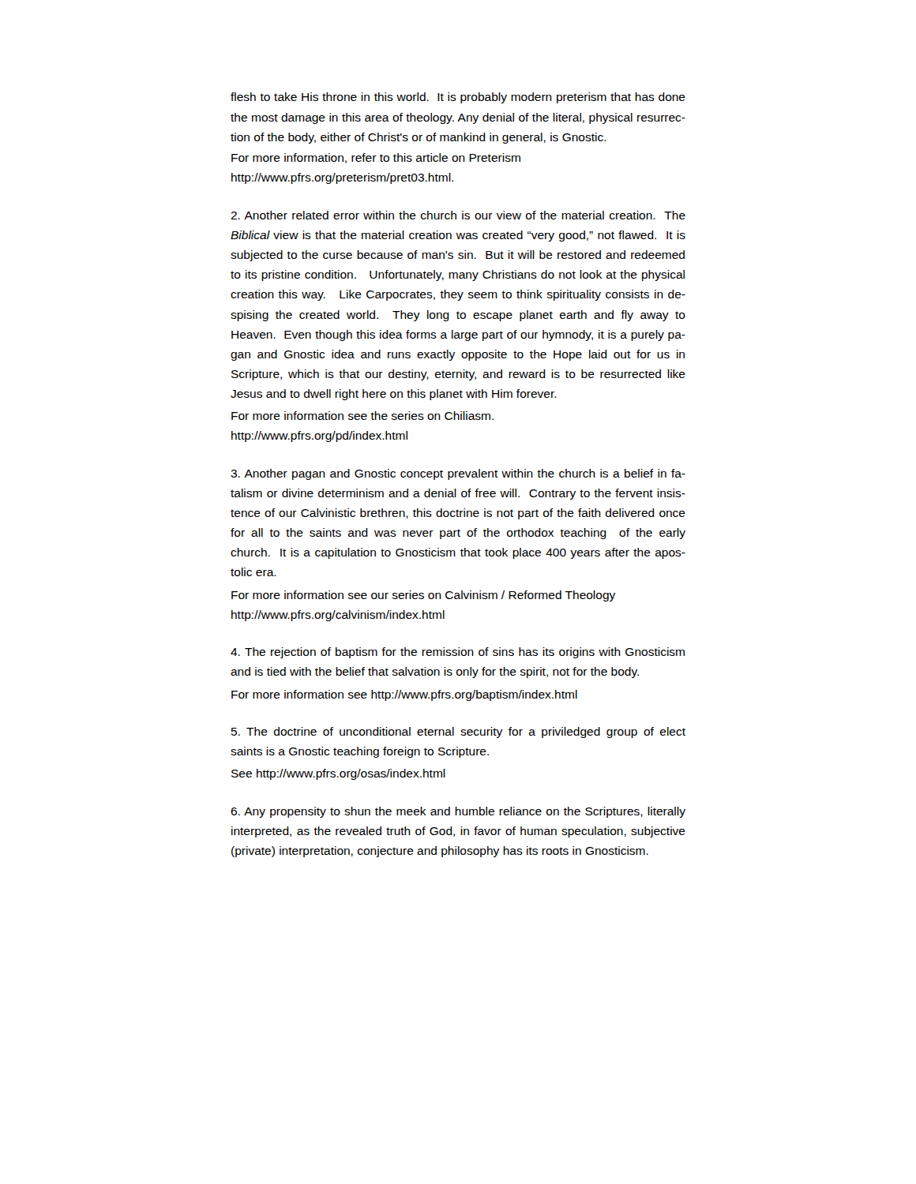flesh to take His throne in this world. It is probably modern preterism that has done the most damage in this area of theology. Any denial of the literal, physical resurrection of the body, either of Christ's or of mankind in general, is Gnostic.
For more information, refer to this article on Preterism
http://www.pfrs.org/preterism/pret03.html.
2. Another related error within the church is our view of the material creation. The Biblical view is that the material creation was created “very good,” not flawed. It is subjected to the curse because of man's sin. But it will be restored and redeemed to its pristine condition. Unfortunately, many Christians do not look at the physical creation this way. Like Carpocrates, they seem to think spirituality consists in despising the created world. They long to escape planet earth and fly away to Heaven. Even though this idea forms a large part of our hymnody, it is a purely pagan and Gnostic idea and runs exactly opposite to the Hope laid out for us in Scripture, which is that our destiny, eternity, and reward is to be resurrected like Jesus and to dwell right here on this planet with Him forever.
For more information see the series on Chiliasm.
http://www.pfrs.org/pd/index.html
3. Another pagan and Gnostic concept prevalent within the church is a belief in fatalism or divine determinism and a denial of free will. Contrary to the fervent insistence of our Calvinistic brethren, this doctrine is not part of the faith delivered once for all to the saints and was never part of the orthodox teaching of the early church. It is a capitulation to Gnosticism that took place 400 years after the apostolic era.
For more information see our series on Calvinism / Reformed Theology
http://www.pfrs.org/calvinism/index.html
4. The rejection of baptism for the remission of sins has its origins with Gnosticism and is tied with the belief that salvation is only for the spirit, not for the body.
For more information see http://www.pfrs.org/baptism/index.html
5. The doctrine of unconditional eternal security for a priviledged group of elect saints is a Gnostic teaching foreign to Scripture.
See http://www.pfrs.org/osas/index.html
6. Any propensity to shun the meek and humble reliance on the Scriptures, literally interpreted, as the revealed truth of God, in favor of human speculation, subjective (private) interpretation, conjecture and philosophy has its roots in Gnosticism.